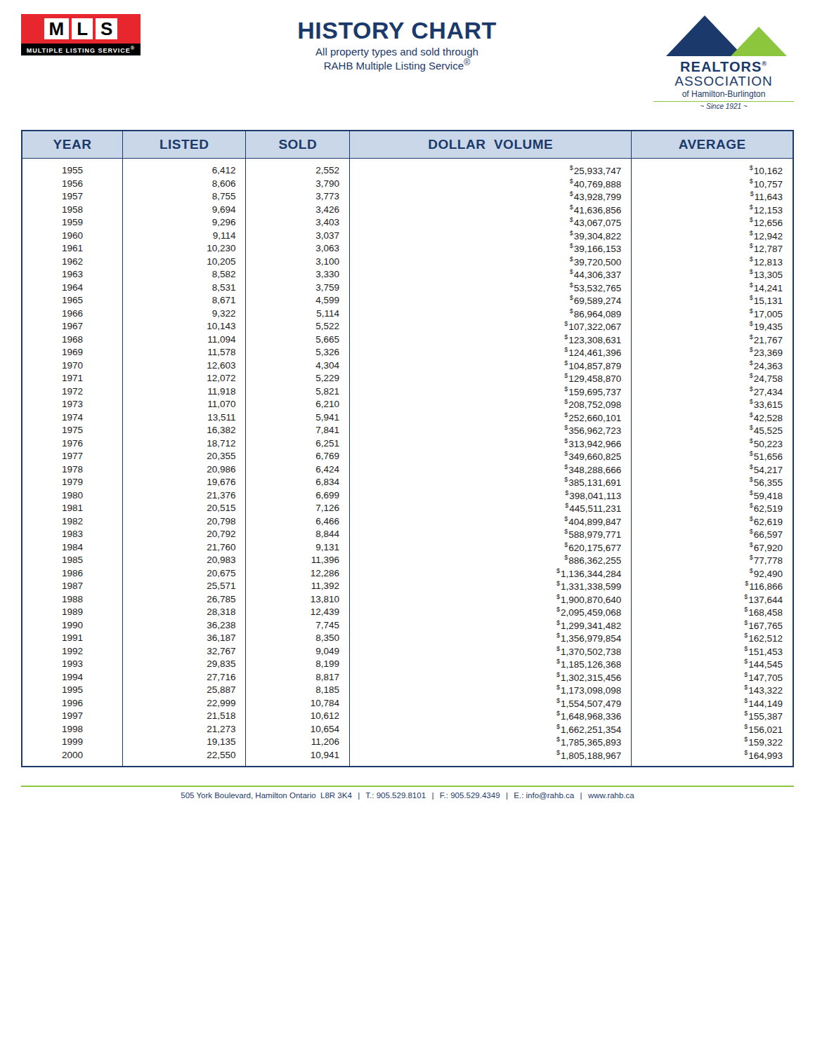MLS
MULTIPLE LISTING SERVICE®
HISTORY CHART
All property types and sold through
RAHB Multiple Listing Service®
REALTORS®
ASSOCIATION
of Hamilton-Burlington
~ Since 1921 ~
| YEAR | LISTED | SOLD | DOLLAR VOLUME | AVERAGE |
| --- | --- | --- | --- | --- |
| 1955 | 6,412 | 2,552 | $ 25,933,747 | $ 10,162 |
| 1956 | 8,606 | 3,790 | $ 40,769,888 | $ 10,757 |
| 1957 | 8,755 | 3,773 | $ 43,928,799 | $ 11,643 |
| 1958 | 9,694 | 3,426 | $ 41,636,856 | $ 12,153 |
| 1959 | 9,296 | 3,403 | $ 43,067,075 | $ 12,656 |
| 1960 | 9,114 | 3,037 | $ 39,304,822 | $ 12,942 |
| 1961 | 10,230 | 3,063 | $ 39,166,153 | $ 12,787 |
| 1962 | 10,205 | 3,100 | $ 39,720,500 | $ 12,813 |
| 1963 | 8,582 | 3,330 | $ 44,306,337 | $ 13,305 |
| 1964 | 8,531 | 3,759 | $ 53,532,765 | $ 14,241 |
| 1965 | 8,671 | 4,599 | $ 69,589,274 | $ 15,131 |
| 1966 | 9,322 | 5,114 | $ 86,964,089 | $ 17,005 |
| 1967 | 10,143 | 5,522 | $ 107,322,067 | $ 19,435 |
| 1968 | 11,094 | 5,665 | $ 123,308,631 | $ 21,767 |
| 1969 | 11,578 | 5,326 | $ 124,461,396 | $ 23,369 |
| 1970 | 12,603 | 4,304 | $ 104,857,879 | $ 24,363 |
| 1971 | 12,072 | 5,229 | $ 129,458,870 | $ 24,758 |
| 1972 | 11,918 | 5,821 | $ 159,695,737 | $ 27,434 |
| 1973 | 11,070 | 6,210 | $ 208,752,098 | $ 33,615 |
| 1974 | 13,511 | 5,941 | $ 252,660,101 | $ 42,528 |
| 1975 | 16,382 | 7,841 | $ 356,962,723 | $ 45,525 |
| 1976 | 18,712 | 6,251 | $ 313,942,966 | $ 50,223 |
| 1977 | 20,355 | 6,769 | $ 349,660,825 | $ 51,656 |
| 1978 | 20,986 | 6,424 | $ 348,288,666 | $ 54,217 |
| 1979 | 19,676 | 6,834 | $ 385,131,691 | $ 56,355 |
| 1980 | 21,376 | 6,699 | $ 398,041,113 | $ 59,418 |
| 1981 | 20,515 | 7,126 | $ 445,511,231 | $ 62,519 |
| 1982 | 20,798 | 6,466 | $ 404,899,847 | $ 62,619 |
| 1983 | 20,792 | 8,844 | $ 588,979,771 | $ 66,597 |
| 1984 | 21,760 | 9,131 | $ 620,175,677 | $ 67,920 |
| 1985 | 20,983 | 11,396 | $ 886,362,255 | $ 77,778 |
| 1986 | 20,675 | 12,286 | $ 1,136,344,284 | $ 92,490 |
| 1987 | 25,571 | 11,392 | $ 1,331,338,599 | $ 116,866 |
| 1988 | 26,785 | 13,810 | $ 1,900,870,640 | $ 137,644 |
| 1989 | 28,318 | 12,439 | $ 2,095,459,068 | $ 168,458 |
| 1990 | 36,238 | 7,745 | $ 1,299,341,482 | $ 167,765 |
| 1991 | 36,187 | 8,350 | $ 1,356,979,854 | $ 162,512 |
| 1992 | 32,767 | 9,049 | $ 1,370,502,738 | $ 151,453 |
| 1993 | 29,835 | 8,199 | $ 1,185,126,368 | $ 144,545 |
| 1994 | 27,716 | 8,817 | $ 1,302,315,456 | $ 147,705 |
| 1995 | 25,887 | 8,185 | $ 1,173,098,098 | $ 143,322 |
| 1996 | 22,999 | 10,784 | $ 1,554,507,479 | $ 144,149 |
| 1997 | 21,518 | 10,612 | $ 1,648,968,336 | $ 155,387 |
| 1998 | 21,273 | 10,654 | $ 1,662,251,354 | $ 156,021 |
| 1999 | 19,135 | 11,206 | $ 1,785,365,893 | $ 159,322 |
| 2000 | 22,550 | 10,941 | $ 1,805,188,967 | $ 164,993 |
505 York Boulevard, Hamilton Ontario L8R 3K4 | T.: 905.529.8101 | F.: 905.529.4349 | E.: info@rahb.ca | www.rahb.ca